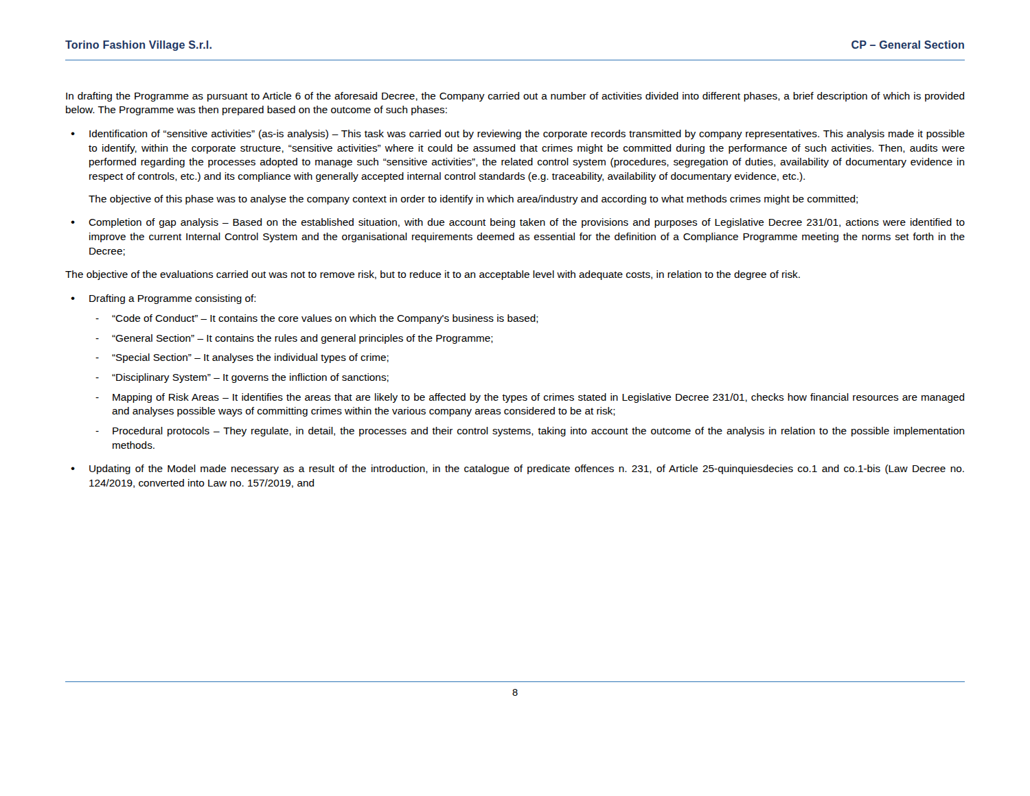Torino Fashion Village S.r.l.
CP – General Section
In drafting the Programme as pursuant to Article 6 of the aforesaid Decree, the Company carried out a number of activities divided into different phases, a brief description of which is provided below. The Programme was then prepared based on the outcome of such phases:
Identification of “sensitive activities” (as-is analysis) – This task was carried out by reviewing the corporate records transmitted by company representatives. This analysis made it possible to identify, within the corporate structure, “sensitive activities” where it could be assumed that crimes might be committed during the performance of such activities. Then, audits were performed regarding the processes adopted to manage such “sensitive activities”, the related control system (procedures, segregation of duties, availability of documentary evidence in respect of controls, etc.) and its compliance with generally accepted internal control standards (e.g. traceability, availability of documentary evidence, etc.).
The objective of this phase was to analyse the company context in order to identify in which area/industry and according to what methods crimes might be committed;
Completion of gap analysis – Based on the established situation, with due account being taken of the provisions and purposes of Legislative Decree 231/01, actions were identified to improve the current Internal Control System and the organisational requirements deemed as essential for the definition of a Compliance Programme meeting the norms set forth in the Decree;
The objective of the evaluations carried out was not to remove risk, but to reduce it to an acceptable level with adequate costs, in relation to the degree of risk.
Drafting a Programme consisting of:
“Code of Conduct” – It contains the core values on which the Company's business is based;
“General Section” – It contains the rules and general principles of the Programme;
“Special Section” – It analyses the individual types of crime;
“Disciplinary System” – It governs the infliction of sanctions;
Mapping of Risk Areas – It identifies the areas that are likely to be affected by the types of crimes stated in Legislative Decree 231/01, checks how financial resources are managed and analyses possible ways of committing crimes within the various company areas considered to be at risk;
Procedural protocols – They regulate, in detail, the processes and their control systems, taking into account the outcome of the analysis in relation to the possible implementation methods.
Updating of the Model made necessary as a result of the introduction, in the catalogue of predicate offences n. 231, of Article 25-quinquiesdecies co.1 and co.1-bis (Law Decree no. 124/2019, converted into Law no. 157/2019, and
8